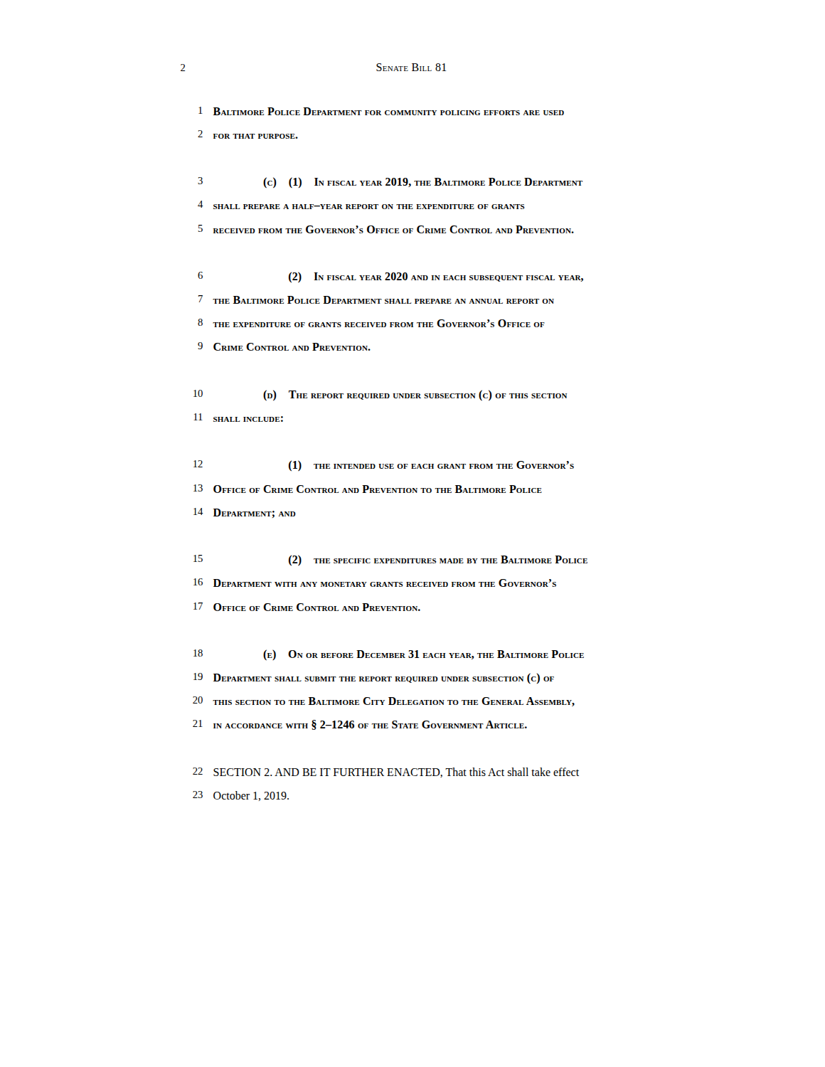2
Senate Bill 81
| 1 | Baltimore Police Department for community policing efforts are used |
| 2 | for that purpose. |
| 3 | (c) (1) In fiscal year 2019, the Baltimore Police Department |
| 4 | shall prepare a half–year report on the expenditure of grants |
| 5 | received from the Governor’s Office of Crime Control and Prevention. |
| 6 | (2) In fiscal year 2020 and in each subsequent fiscal year, |
| 7 | the Baltimore Police Department shall prepare an annual report on |
| 8 | the expenditure of grants received from the Governor’s Office of |
| 9 | Crime Control and Prevention. |
| 10 | (d) The report required under subsection (c) of this section |
| 11 | shall include: |
| 12 | (1) the intended use of each grant from the Governor’s |
| 13 | Office of Crime Control and Prevention to the Baltimore Police |
| 14 | Department; and |
| 15 | (2) the specific expenditures made by the Baltimore Police |
| 16 | Department with any monetary grants received from the Governor’s |
| 17 | Office of Crime Control and Prevention. |
| 18 | (e) On or before December 31 each year, the Baltimore Police |
| 19 | Department shall submit the report required under subsection (c) of |
| 20 | this section to the Baltimore City Delegation to the General Assembly, |
| 21 | in accordance with § 2–1246 of the State Government Article. |
| 22 | SECTION 2. AND BE IT FURTHER ENACTED, That this Act shall take effect |
| 23 | October 1, 2019. |